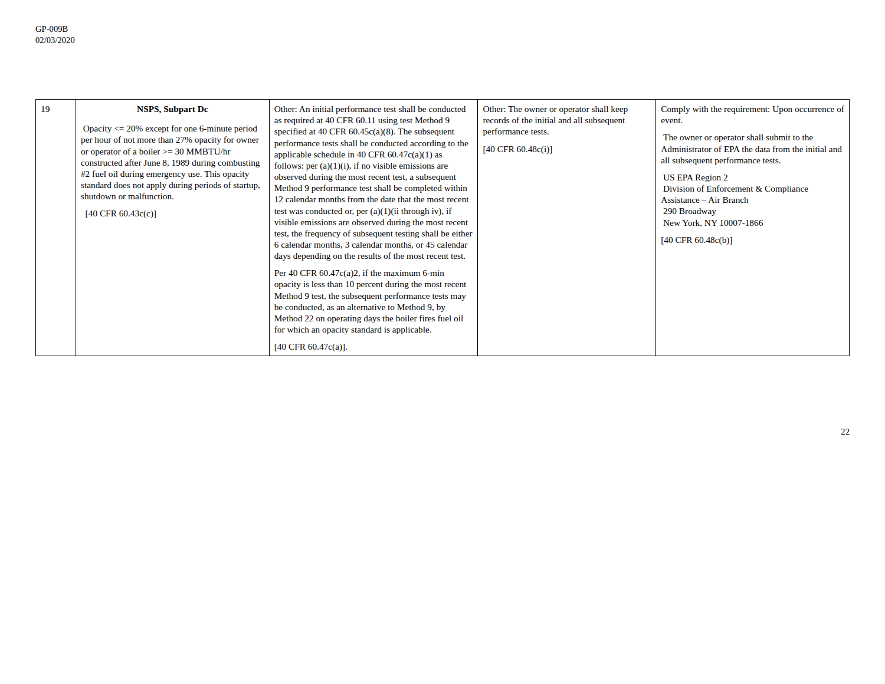GP-009B
02/03/2020
| 19 | NSPS, Subpart Dc Opacity <= 20% except for one 6-minute period per hour of not more than 27% opacity for owner or operator of a boiler >= 30 MMBTU/hr constructed after June 8, 1989 during combusting #2 fuel oil during emergency use. This opacity standard does not apply during periods of startup, shutdown or malfunction. [40 CFR 60.43c(c)] | Other: An initial performance test shall be conducted as required at 40 CFR 60.11 using test Method 9 specified at 40 CFR 60.45c(a)(8). The subsequent performance tests shall be conducted according to the applicable schedule in 40 CFR 60.47c(a)(1) as follows: per (a)(1)(i), if no visible emissions are observed during the most recent test, a subsequent Method 9 performance test shall be completed within 12 calendar months from the date that the most recent test was conducted or, per (a)(1)(ii through iv), if visible emissions are observed during the most recent test, the frequency of subsequent testing shall be either 6 calendar months, 3 calendar months, or 45 calendar days depending on the results of the most recent test. Per 40 CFR 60.47c(a)2, if the maximum 6-min opacity is less than 10 percent during the most recent Method 9 test, the subsequent performance tests may be conducted, as an alternative to Method 9, by Method 22 on operating days the boiler fires fuel oil for which an opacity standard is applicable. [40 CFR 60.47c(a)]. | Other: The owner or operator shall keep records of the initial and all subsequent performance tests. [40 CFR 60.48c(i)] | Comply with the requirement: Upon occurrence of event. The owner or operator shall submit to the Administrator of EPA the data from the initial and all subsequent performance tests. US EPA Region 2 Division of Enforcement & Compliance Assistance – Air Branch 290 Broadway New York, NY 10007-1866 [40 CFR 60.48c(b)] |
22